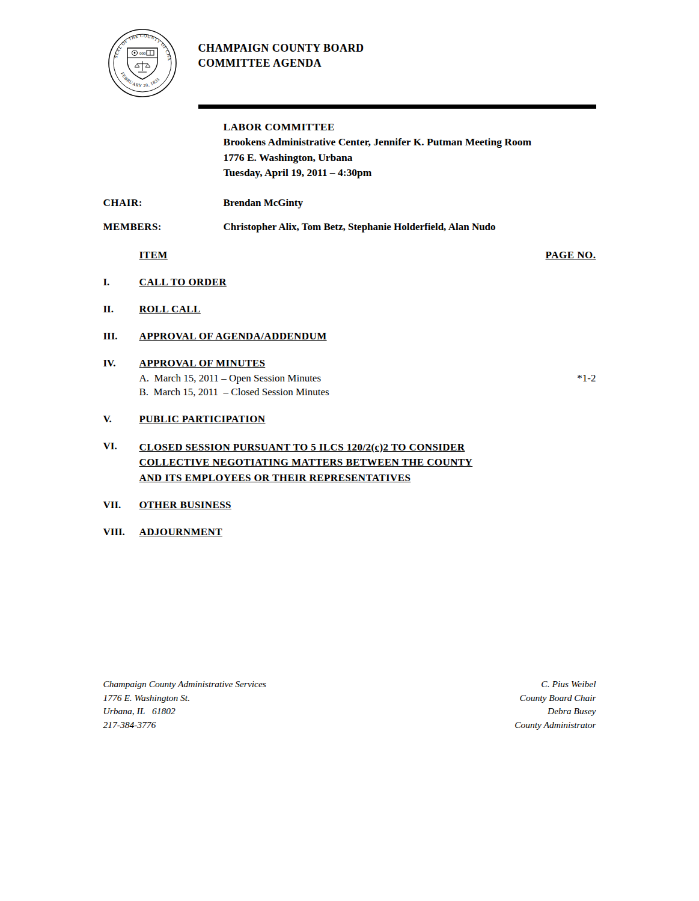SEAL OF THE COUNTY OF CHAMPAIGN ILLINOIS FEBRUARY 20, 1833 000
CHAMPAIGN COUNTY BOARD
COMMITTEE AGENDA
LABOR COMMITTEE
Brookens Administrative Center, Jennifer K. Putman Meeting Room
1776 E. Washington, Urbana
Tuesday, April 19, 2011 – 4:30pm
| CHAIR: | Brendan McGinty |
| MEMBERS: | Christopher Alix, Tom Betz, Stephanie Holderfield, Alan Nudo |
ITEM PAGE NO.
I. CALL TO ORDER
II. ROLL CALL
III. APPROVAL OF AGENDA/ADDENDUM
IV. APPROVAL OF MINUTES
A. March 15, 2011 – Open Session Minutes *1-2
B. March 15, 2011 – Closed Session Minutes
V. PUBLIC PARTICIPATION
VI. CLOSED SESSION PURSUANT TO 5 ILCS 120/2(c)2 TO CONSIDER
COLLECTIVE NEGOTIATING MATTERS BETWEEN THE COUNTY
AND ITS EMPLOYEES OR THEIR REPRESENTATIVES
VII. OTHER BUSINESS
VIII. ADJOURNMENT
Champaign County Administrative Services
1776 E. Washington St.
Urbana, IL 61802
217-384-3776
C. Pius Weibel
County Board Chair
Debra Busey
County Administrator